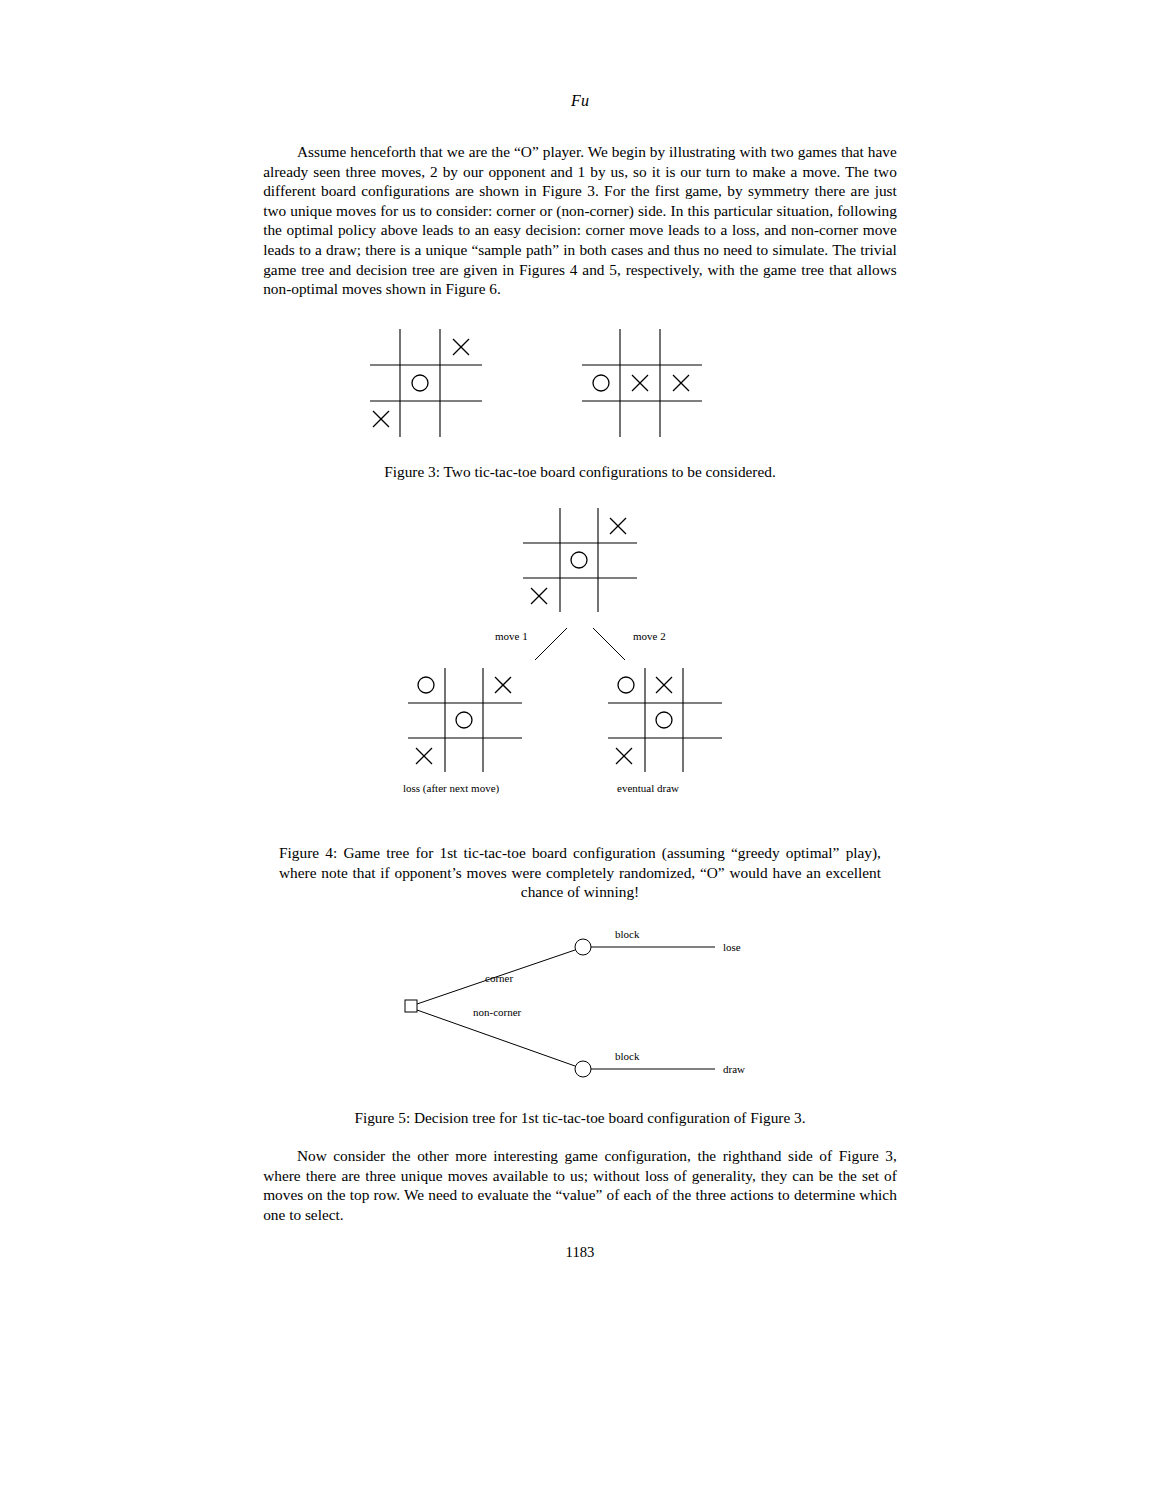Fu
Assume henceforth that we are the “O” player. We begin by illustrating with two games that have already seen three moves, 2 by our opponent and 1 by us, so it is our turn to make a move. The two different board configurations are shown in Figure 3. For the first game, by symmetry there are just two unique moves for us to consider: corner or (non-corner) side. In this particular situation, following the optimal policy above leads to an easy decision: corner move leads to a loss, and non-corner move leads to a draw; there is a unique “sample path” in both cases and thus no need to simulate. The trivial game tree and decision tree are given in Figures 4 and 5, respectively, with the game tree that allows non-optimal moves shown in Figure 6.
Figure 3: Two tic-tac-toe board configurations to be considered.
move 1 move 2 loss (after next move) eventual draw
Figure 4: Game tree for 1st tic-tac-toe board configuration (assuming “greedy optimal” play), where note that if opponent’s moves were completely randomized, “O” would have an excellent chance of winning!
block lose corner non-corner block draw
Figure 5: Decision tree for 1st tic-tac-toe board configuration of Figure 3.
Now consider the other more interesting game configuration, the righthand side of Figure 3, where there are three unique moves available to us; without loss of generality, they can be the set of moves on the top row. We need to evaluate the “value” of each of the three actions to determine which one to select.
1183